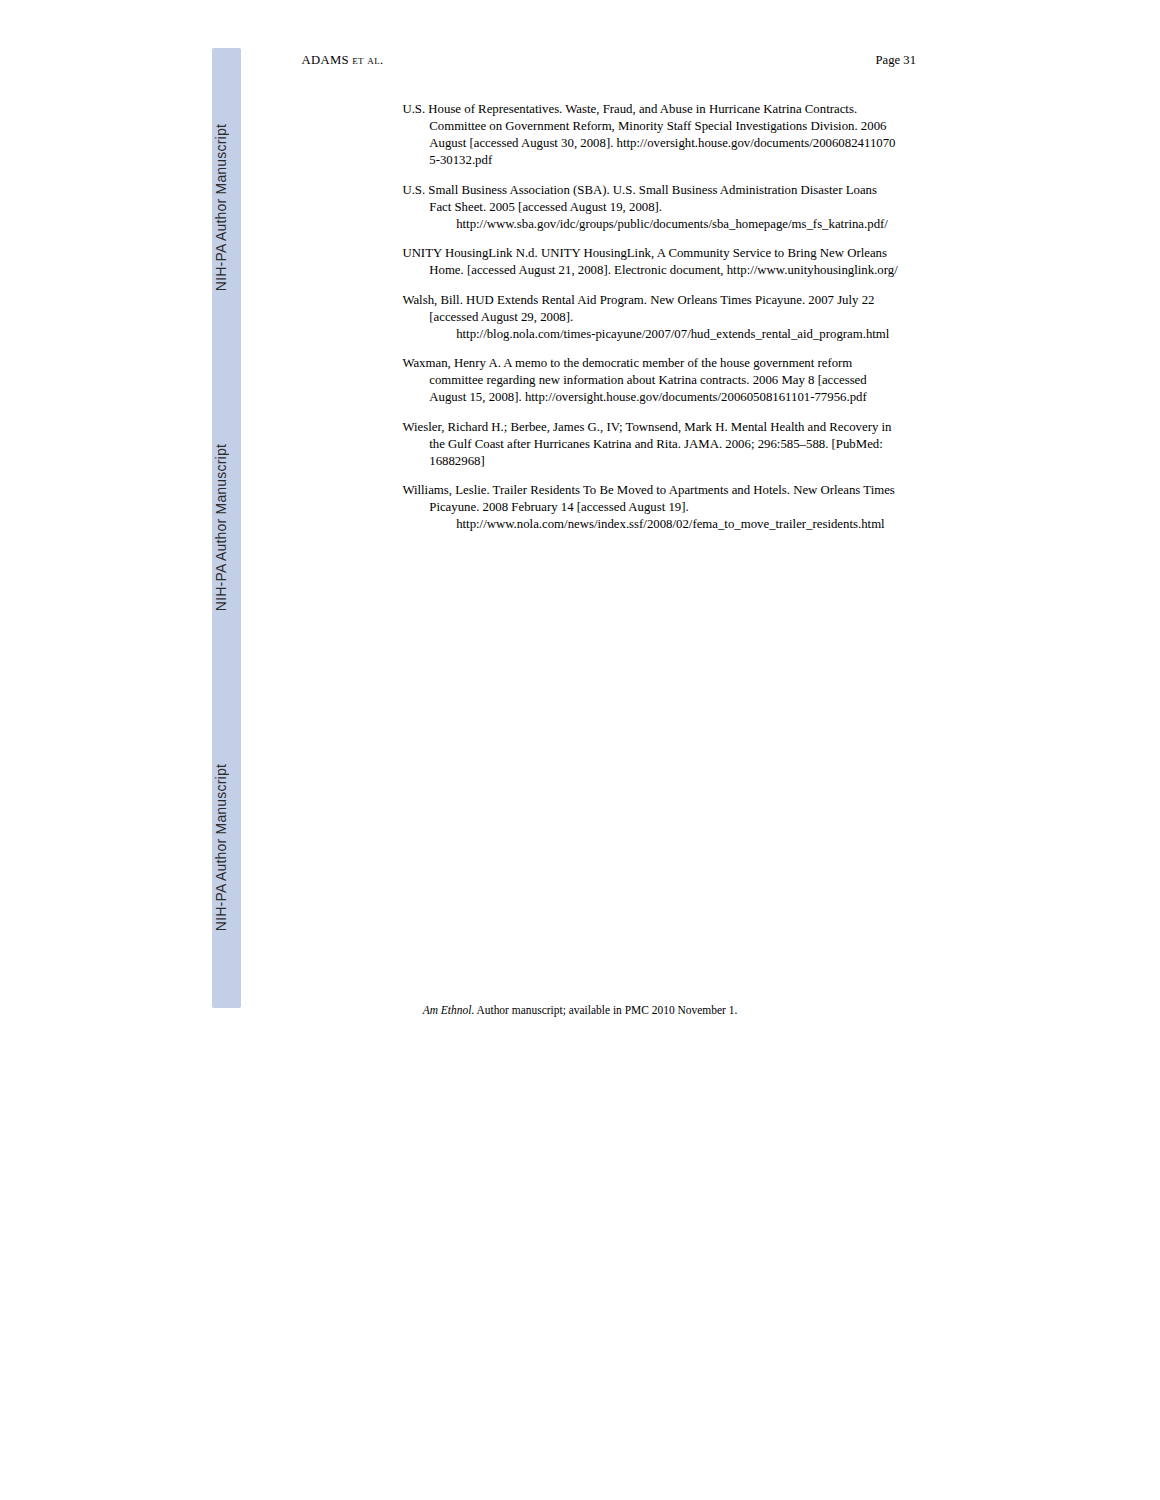NIH-PA Author Manuscript NIH-PA Author Manuscript NIH-PA Author Manuscript
ADAMS et al.
Page 31
U.S. House of Representatives. Waste, Fraud, and Abuse in Hurricane Katrina Contracts. Committee on Government Reform, Minority Staff Special Investigations Division. 2006 August [accessed August 30, 2008]. http://oversight.house.gov/documents/20060824110705-30132.pdf
U.S. Small Business Association (SBA). U.S. Small Business Administration Disaster Loans Fact Sheet. 2005 [accessed August 19, 2008]. http://www.sba.gov/idc/groups/public/documents/sba_homepage/ms_fs_katrina.pdf/
UNITY HousingLink N.d. UNITY HousingLink, A Community Service to Bring New Orleans Home. [accessed August 21, 2008]. Electronic document, http://www.unityhousinglink.org/
Walsh, Bill. HUD Extends Rental Aid Program. New Orleans Times Picayune. 2007 July 22 [accessed August 29, 2008]. http://blog.nola.com/times-picayune/2007/07/hud_extends_rental_aid_program.html
Waxman, Henry A. A memo to the democratic member of the house government reform committee regarding new information about Katrina contracts. 2006 May 8 [accessed August 15, 2008]. http://oversight.house.gov/documents/20060508161101-77956.pdf
Wiesler, Richard H.; Berbee, James G., IV; Townsend, Mark H. Mental Health and Recovery in the Gulf Coast after Hurricanes Katrina and Rita. JAMA. 2006; 296:585–588. [PubMed: 16882968]
Williams, Leslie. Trailer Residents To Be Moved to Apartments and Hotels. New Orleans Times Picayune. 2008 February 14 [accessed August 19]. http://www.nola.com/news/index.ssf/2008/02/fema_to_move_trailer_residents.html
Am Ethnol. Author manuscript; available in PMC 2010 November 1.